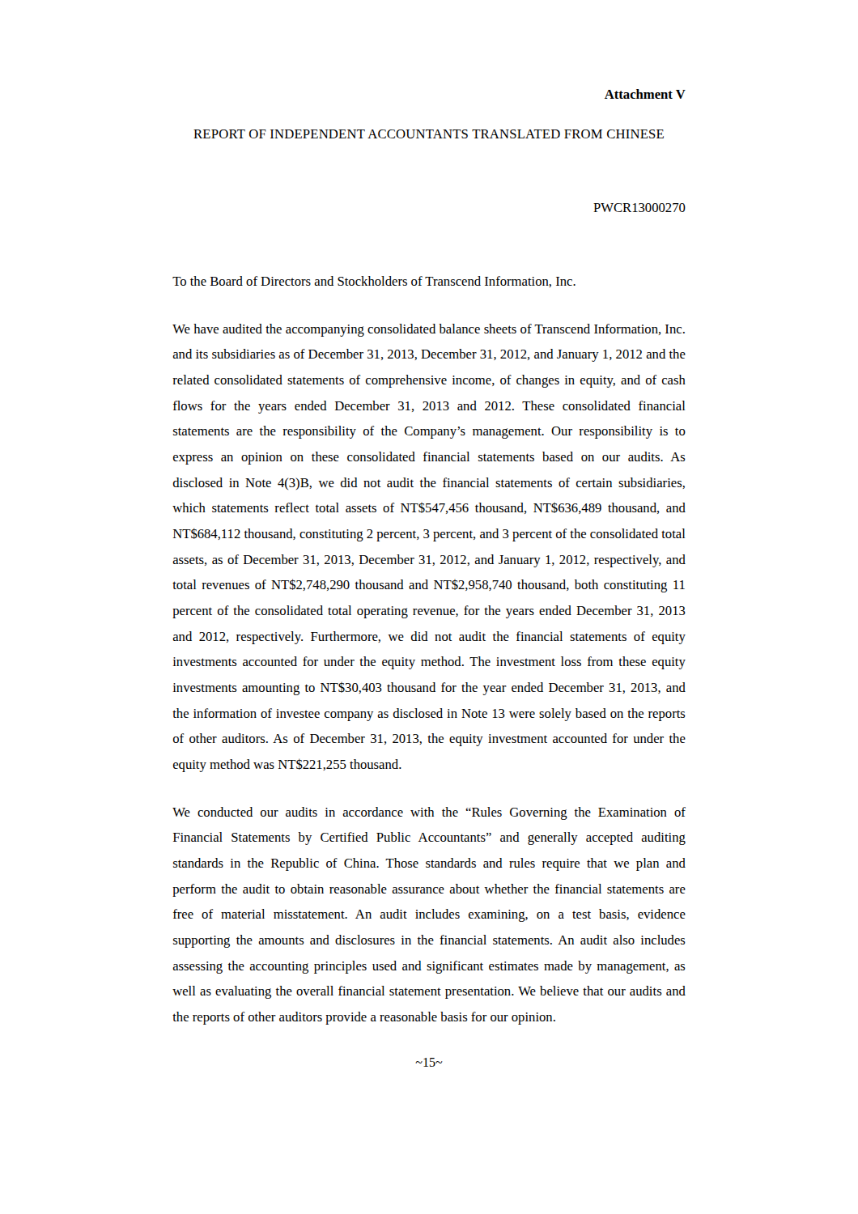Attachment V
REPORT OF INDEPENDENT ACCOUNTANTS TRANSLATED FROM CHINESE
PWCR13000270
To the Board of Directors and Stockholders of Transcend Information, Inc.
We have audited the accompanying consolidated balance sheets of Transcend Information, Inc. and its subsidiaries as of December 31, 2013, December 31, 2012, and January 1, 2012 and the related consolidated statements of comprehensive income, of changes in equity, and of cash flows for the years ended December 31, 2013 and 2012. These consolidated financial statements are the responsibility of the Company’s management. Our responsibility is to express an opinion on these consolidated financial statements based on our audits. As disclosed in Note 4(3)B, we did not audit the financial statements of certain subsidiaries, which statements reflect total assets of NT$547,456 thousand, NT$636,489 thousand, and NT$684,112 thousand, constituting 2 percent, 3 percent, and 3 percent of the consolidated total assets, as of December 31, 2013, December 31, 2012, and January 1, 2012, respectively, and total revenues of NT$2,748,290 thousand and NT$2,958,740 thousand, both constituting 11 percent of the consolidated total operating revenue, for the years ended December 31, 2013 and 2012, respectively. Furthermore, we did not audit the financial statements of equity investments accounted for under the equity method. The investment loss from these equity investments amounting to NT$30,403 thousand for the year ended December 31, 2013, and the information of investee company as disclosed in Note 13 were solely based on the reports of other auditors. As of December 31, 2013, the equity investment accounted for under the equity method was NT$221,255 thousand.
We conducted our audits in accordance with the “Rules Governing the Examination of Financial Statements by Certified Public Accountants” and generally accepted auditing standards in the Republic of China. Those standards and rules require that we plan and perform the audit to obtain reasonable assurance about whether the financial statements are free of material misstatement. An audit includes examining, on a test basis, evidence supporting the amounts and disclosures in the financial statements. An audit also includes assessing the accounting principles used and significant estimates made by management, as well as evaluating the overall financial statement presentation. We believe that our audits and the reports of other auditors provide a reasonable basis for our opinion.
~15~